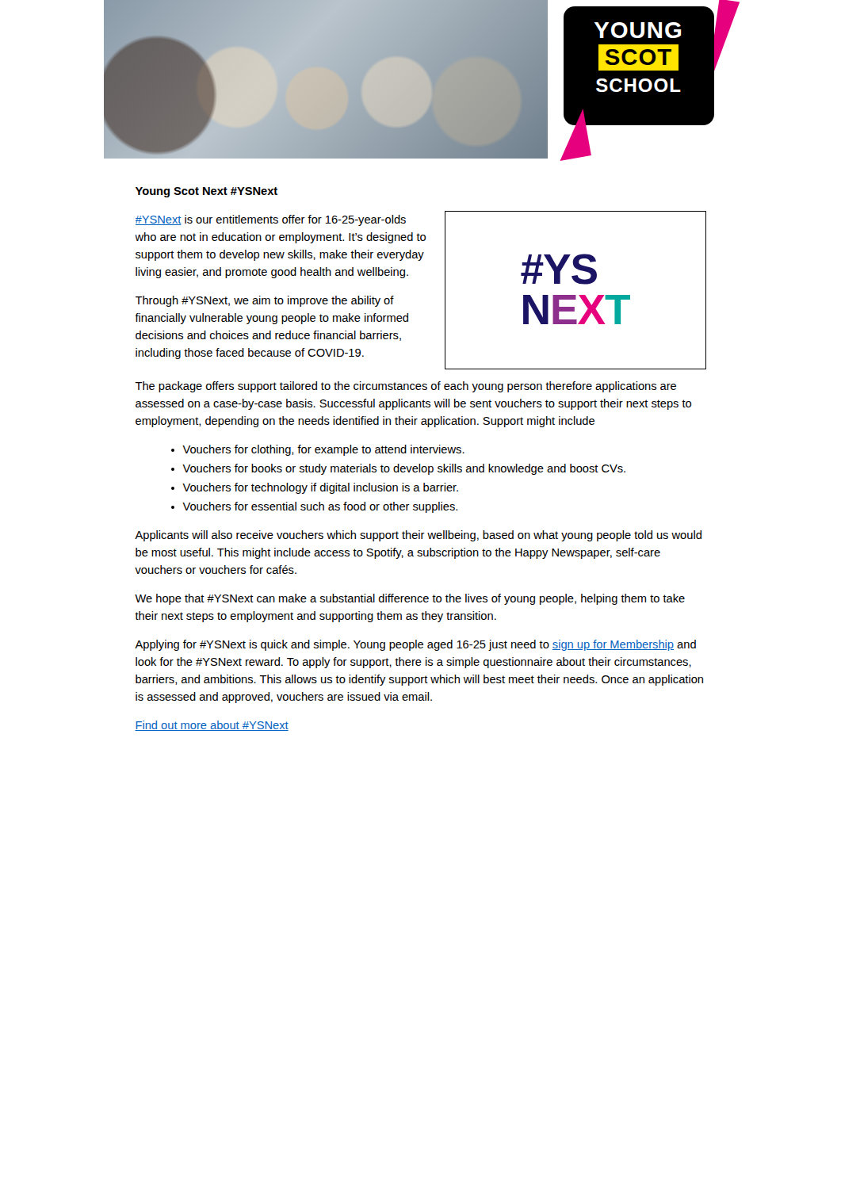YOUNG
SCOT
SCHOOL
Young Scot Next #YSNext
#YS
NEXT
#YSNext is our entitlements offer for 16-25-year-olds who are not in education or employment. It’s designed to support them to develop new skills, make their everyday living easier, and promote good health and wellbeing.
Through #YSNext, we aim to improve the ability of financially vulnerable young people to make informed decisions and choices and reduce financial barriers, including those faced because of COVID-19.
The package offers support tailored to the circumstances of each young person therefore applications are assessed on a case-by-case basis. Successful applicants will be sent vouchers to support their next steps to employment, depending on the needs identified in their application. Support might include
Vouchers for clothing, for example to attend interviews.
Vouchers for books or study materials to develop skills and knowledge and boost CVs.
Vouchers for technology if digital inclusion is a barrier.
Vouchers for essential such as food or other supplies.
Applicants will also receive vouchers which support their wellbeing, based on what young people told us would be most useful. This might include access to Spotify, a subscription to the Happy Newspaper, self-care vouchers or vouchers for cafés.
We hope that #YSNext can make a substantial difference to the lives of young people, helping them to take their next steps to employment and supporting them as they transition.
Applying for #YSNext is quick and simple. Young people aged 16-25 just need to sign up for Membership and look for the #YSNext reward. To apply for support, there is a simple questionnaire about their circumstances, barriers, and ambitions. This allows us to identify support which will best meet their needs. Once an application is assessed and approved, vouchers are issued via email.
Find out more about #YSNext